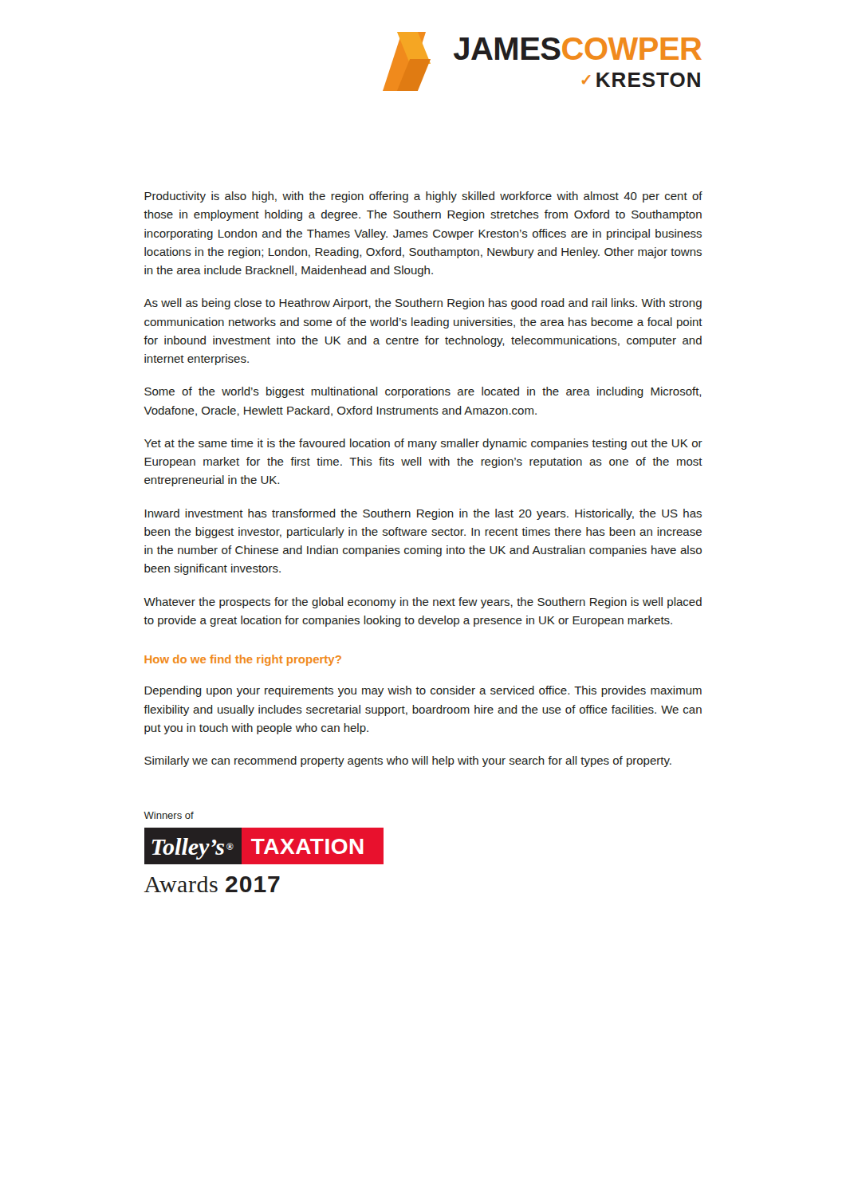JAMESCOWPER
✓KRESTON
Productivity is also high, with the region offering a highly skilled workforce with almost 40 per cent of those in employment holding a degree. The Southern Region stretches from Oxford to Southampton incorporating London and the Thames Valley. James Cowper Kreston’s offices are in principal business locations in the region; London, Reading, Oxford, Southampton, Newbury and Henley. Other major towns in the area include Bracknell, Maidenhead and Slough.
As well as being close to Heathrow Airport, the Southern Region has good road and rail links. With strong communication networks and some of the world’s leading universities, the area has become a focal point for inbound investment into the UK and a centre for technology, telecommunications, computer and internet enterprises.
Some of the world’s biggest multinational corporations are located in the area including Microsoft, Vodafone, Oracle, Hewlett Packard, Oxford Instruments and Amazon.com.
Yet at the same time it is the favoured location of many smaller dynamic companies testing out the UK or European market for the first time. This fits well with the region’s reputation as one of the most entrepreneurial in the UK.
Inward investment has transformed the Southern Region in the last 20 years. Historically, the US has been the biggest investor, particularly in the software sector. In recent times there has been an increase in the number of Chinese and Indian companies coming into the UK and Australian companies have also been significant investors.
Whatever the prospects for the global economy in the next few years, the Southern Region is well placed to provide a great location for companies looking to develop a presence in UK or European markets.
How do we find the right property?
Depending upon your requirements you may wish to consider a serviced office. This provides maximum flexibility and usually includes secretarial support, boardroom hire and the use of office facilities. We can put you in touch with people who can help.
Similarly we can recommend property agents who will help with your search for all types of property.
Winners of
Tolley’s®
TAXATION
Awards 2017